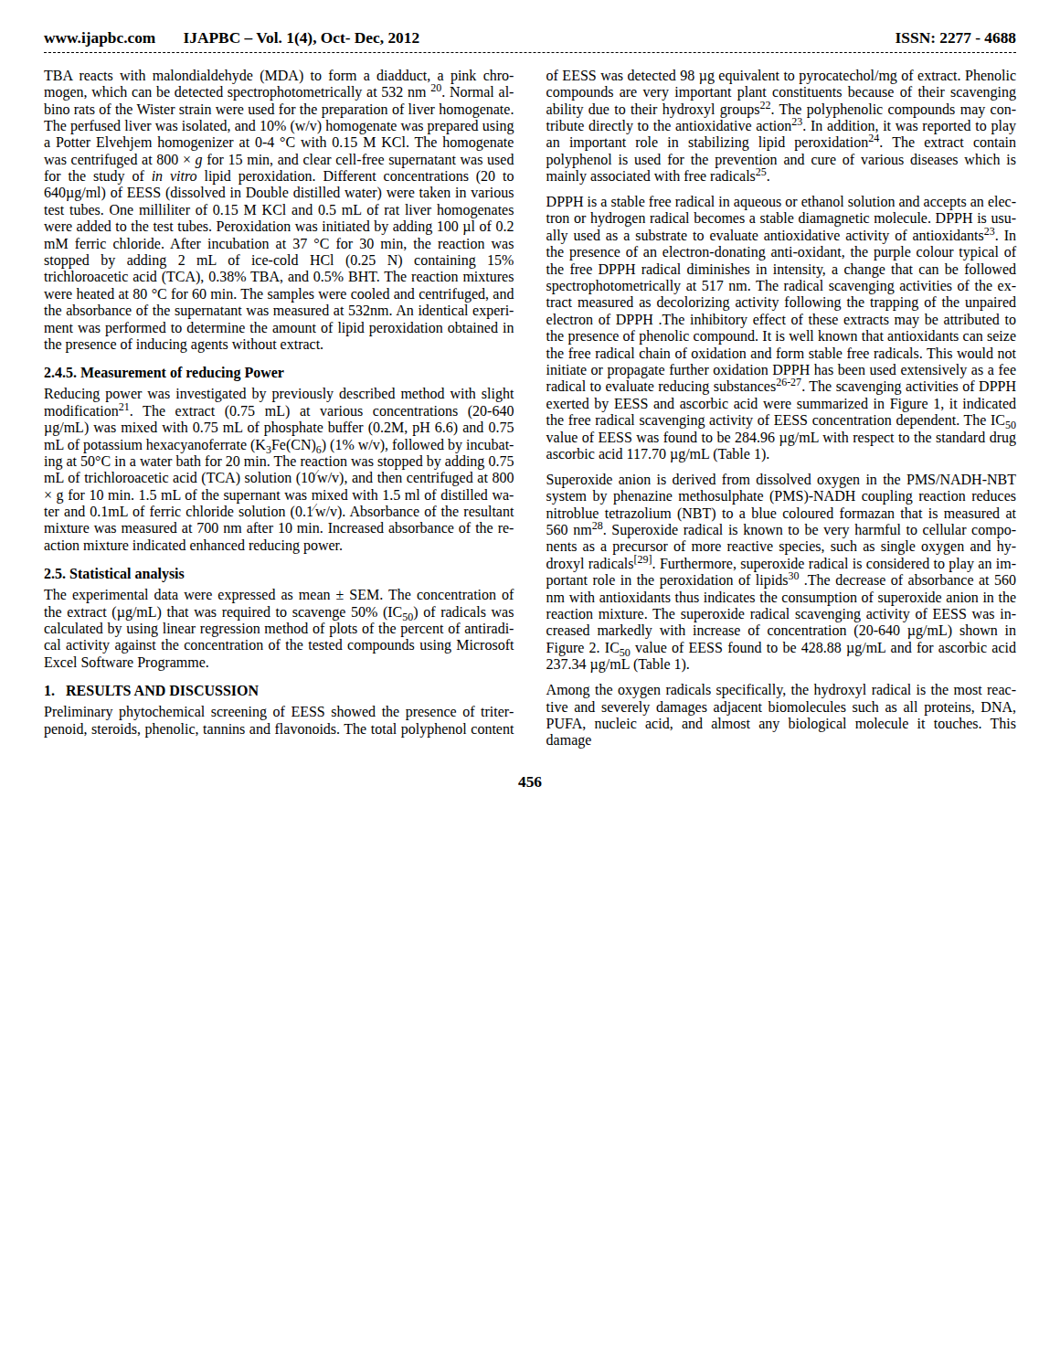www.ijapbc.com IJAPBC – Vol. 1(4), Oct- Dec, 2012 ISSN: 2277 - 4688
TBA reacts with malondialdehyde (MDA) to form a diadduct, a pink chromogen, which can be detected spectrophotometrically at 532 nm 20. Normal albino rats of the Wister strain were used for the preparation of liver homogenate. The perfused liver was isolated, and 10% (w/v) homogenate was prepared using a Potter Elvehjem homogenizer at 0-4 °C with 0.15 M KCl. The homogenate was centrifuged at 800 × g for 15 min, and clear cell-free supernatant was used for the study of in vitro lipid peroxidation. Different concentrations (20 to 640µg/ml) of EESS (dissolved in Double distilled water) were taken in various test tubes. One milliliter of 0.15 M KCl and 0.5 mL of rat liver homogenates were added to the test tubes. Peroxidation was initiated by adding 100 µl of 0.2 mM ferric chloride. After incubation at 37 °C for 30 min, the reaction was stopped by adding 2 mL of ice-cold HCl (0.25 N) containing 15% trichloroacetic acid (TCA), 0.38% TBA, and 0.5% BHT. The reaction mixtures were heated at 80 °C for 60 min. The samples were cooled and centrifuged, and the absorbance of the supernatant was measured at 532nm. An identical experiment was performed to determine the amount of lipid peroxidation obtained in the presence of inducing agents without extract.
2.4.5. Measurement of reducing Power
Reducing power was investigated by previously described method with slight modification21. The extract (0.75 mL) at various concentrations (20-640 µg/mL) was mixed with 0.75 mL of phosphate buffer (0.2M, pH 6.6) and 0.75 mL of potassium hexacyanoferrate (K3Fe(CN)6) (1% w/v), followed by incubating at 50°C in a water bath for 20 min. The reaction was stopped by adding 0.75 mL of trichloroacetic acid (TCA) solution (10⁄w/v), and then centrifuged at 800 × g for 10 min. 1.5 mL of the supernant was mixed with 1.5 ml of distilled water and 0.1mL of ferric chloride solution (0.1⁄w/v). Absorbance of the resultant mixture was measured at 700 nm after 10 min. Increased absorbance of the reaction mixture indicated enhanced reducing power.
2.5. Statistical analysis
The experimental data were expressed as mean ± SEM. The concentration of the extract (µg/mL) that was required to scavenge 50% (IC50) of radicals was calculated by using linear regression method of plots of the percent of antiradical activity against the concentration of the tested compounds using Microsoft Excel Software Programme.
1. RESULTS AND DISCUSSION
Preliminary phytochemical screening of EESS showed the presence of triterpenoid, steroids, phenolic, tannins and flavonoids. The total polyphenol content of EESS was detected 98 µg equivalent to pyrocatechol/mg of extract. Phenolic compounds are very important plant constituents because of their scavenging ability due to their hydroxyl groups22. The polyphenolic compounds may contribute directly to the antioxidative action23. In addition, it was reported to play an important role in stabilizing lipid peroxidation24. The extract contain polyphenol is used for the prevention and cure of various diseases which is mainly associated with free radicals25.
DPPH is a stable free radical in aqueous or ethanol solution and accepts an electron or hydrogen radical becomes a stable diamagnetic molecule. DPPH is usually used as a substrate to evaluate antioxidative activity of antioxidants23. In the presence of an electron-donating anti-oxidant, the purple colour typical of the free DPPH radical diminishes in intensity, a change that can be followed spectrophotometrically at 517 nm. The radical scavenging activities of the extract measured as decolorizing activity following the trapping of the unpaired electron of DPPH .The inhibitory effect of these extracts may be attributed to the presence of phenolic compound. It is well known that antioxidants can seize the free radical chain of oxidation and form stable free radicals. This would not initiate or propagate further oxidation DPPH has been used extensively as a fee radical to evaluate reducing substances26-27. The scavenging activities of DPPH exerted by EESS and ascorbic acid were summarized in Figure 1, it indicated the free radical scavenging activity of EESS concentration dependent. The IC50 value of EESS was found to be 284.96 µg/mL with respect to the standard drug ascorbic acid 117.70 µg/mL (Table 1).
Superoxide anion is derived from dissolved oxygen in the PMS/NADH-NBT system by phenazine methosulphate (PMS)-NADH coupling reaction reduces nitroblue tetrazolium (NBT) to a blue coloured formazan that is measured at 560 nm28. Superoxide radical is known to be very harmful to cellular components as a precursor of more reactive species, such as single oxygen and hydroxyl radicals[29]. Furthermore, superoxide radical is considered to play an important role in the peroxidation of lipids30 .The decrease of absorbance at 560 nm with antioxidants thus indicates the consumption of superoxide anion in the reaction mixture. The superoxide radical scavenging activity of EESS was increased markedly with increase of concentration (20-640 µg/mL) shown in Figure 2. IC50 value of EESS found to be 428.88 µg/mL and for ascorbic acid 237.34 µg/mL (Table 1).
Among the oxygen radicals specifically, the hydroxyl radical is the most reactive and severely damages adjacent biomolecules such as all proteins, DNA, PUFA, nucleic acid, and almost any biological molecule it touches. This damage
456